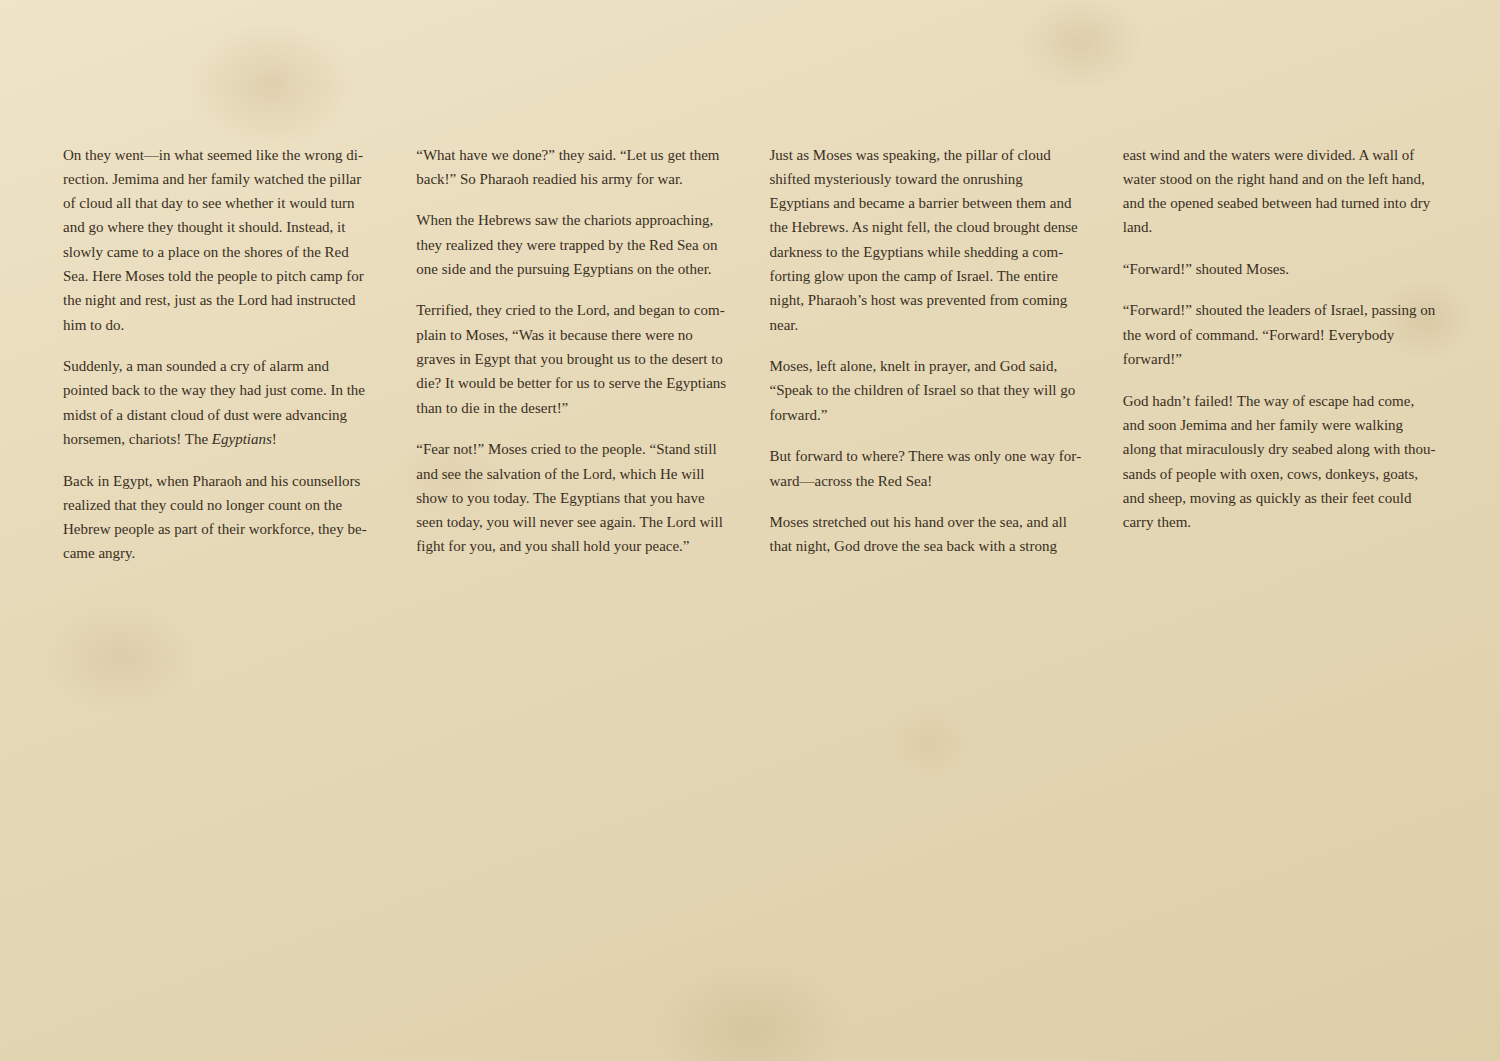On they went—in what seemed like the wrong direction. Jemima and her family watched the pillar of cloud all that day to see whether it would turn and go where they thought it should. Instead, it slowly came to a place on the shores of the Red Sea. Here Moses told the people to pitch camp for the night and rest, just as the Lord had instructed him to do.
Suddenly, a man sounded a cry of alarm and pointed back to the way they had just come. In the midst of a distant cloud of dust were advancing horsemen, chariots! The Egyptians!
Back in Egypt, when Pharaoh and his counsellors realized that they could no longer count on the Hebrew people as part of their workforce, they became angry.
“What have we done?” they said. “Let us get them back!” So Pharaoh readied his army for war.
When the Hebrews saw the chariots approaching, they realized they were trapped by the Red Sea on one side and the pursuing Egyptians on the other.
Terrified, they cried to the Lord, and began to complain to Moses, “Was it because there were no graves in Egypt that you brought us to the desert to die? It would be better for us to serve the Egyptians than to die in the desert!”
“Fear not!” Moses cried to the people. “Stand still and see the salvation of the Lord, which He will show to you today. The Egyptians that you have seen today, you will never see again. The Lord will fight for you, and you shall hold your peace.”
Just as Moses was speaking, the pillar of cloud shifted mysteriously toward the onrushing Egyptians and became a barrier between them and the Hebrews. As night fell, the cloud brought dense darkness to the Egyptians while shedding a comforting glow upon the camp of Israel. The entire night, Pharaoh’s host was prevented from coming near.
Moses, left alone, knelt in prayer, and God said, “Speak to the children of Israel so that they will go forward.”
But forward to where? There was only one way forward—across the Red Sea!
Moses stretched out his hand over the sea, and all that night, God drove the sea back with a strong east wind and the waters were divided. A wall of water stood on the right hand and on the left hand, and the opened seabed between had turned into dry land.
“Forward!” shouted Moses.
“Forward!” shouted the leaders of Israel, passing on the word of command. “Forward! Everybody forward!”
God hadn’t failed! The way of escape had come, and soon Jemima and her family were walking along that miraculously dry seabed along with thousands of people with oxen, cows, donkeys, goats, and sheep, moving as quickly as their feet could carry them.